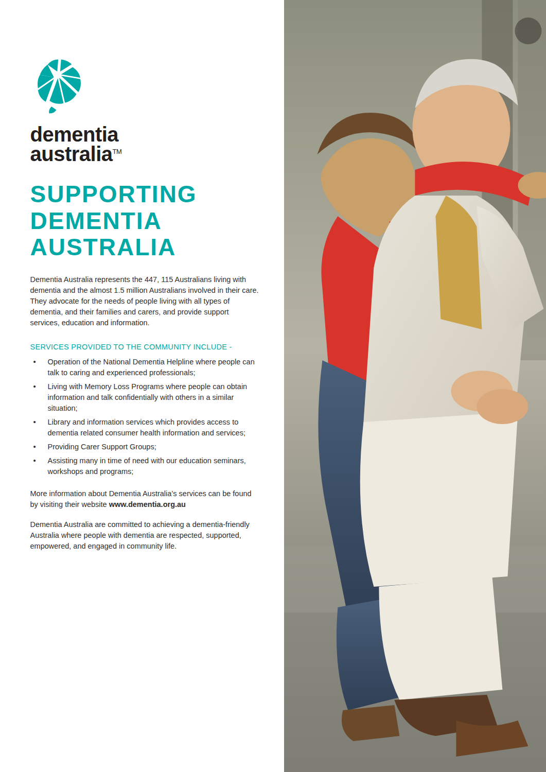dementia
australiaTM
Supporting
Dementia
Australia
Dementia Australia represents the 447, 115 Australians living with dementia and the almost 1.5 million Australians involved in their care. They advocate for the needs of people living with all types of dementia, and their families and carers, and provide support services, education and information.
Services provided to the community include -
Operation of the National Dementia Helpline where people can talk to caring and experienced professionals;
Living with Memory Loss Programs where people can obtain information and talk confidentially with others in a similar situation;
Library and information services which provides access to dementia related consumer health information and services;
Providing Carer Support Groups;
Assisting many in time of need with our education seminars, workshops and programs;
More information about Dementia Australia’s services can be found by visiting their website www.dementia.org.au
Dementia Australia are committed to achieving a dementia-friendly Australia where people with dementia are respected, supported, empowered, and engaged in community life.